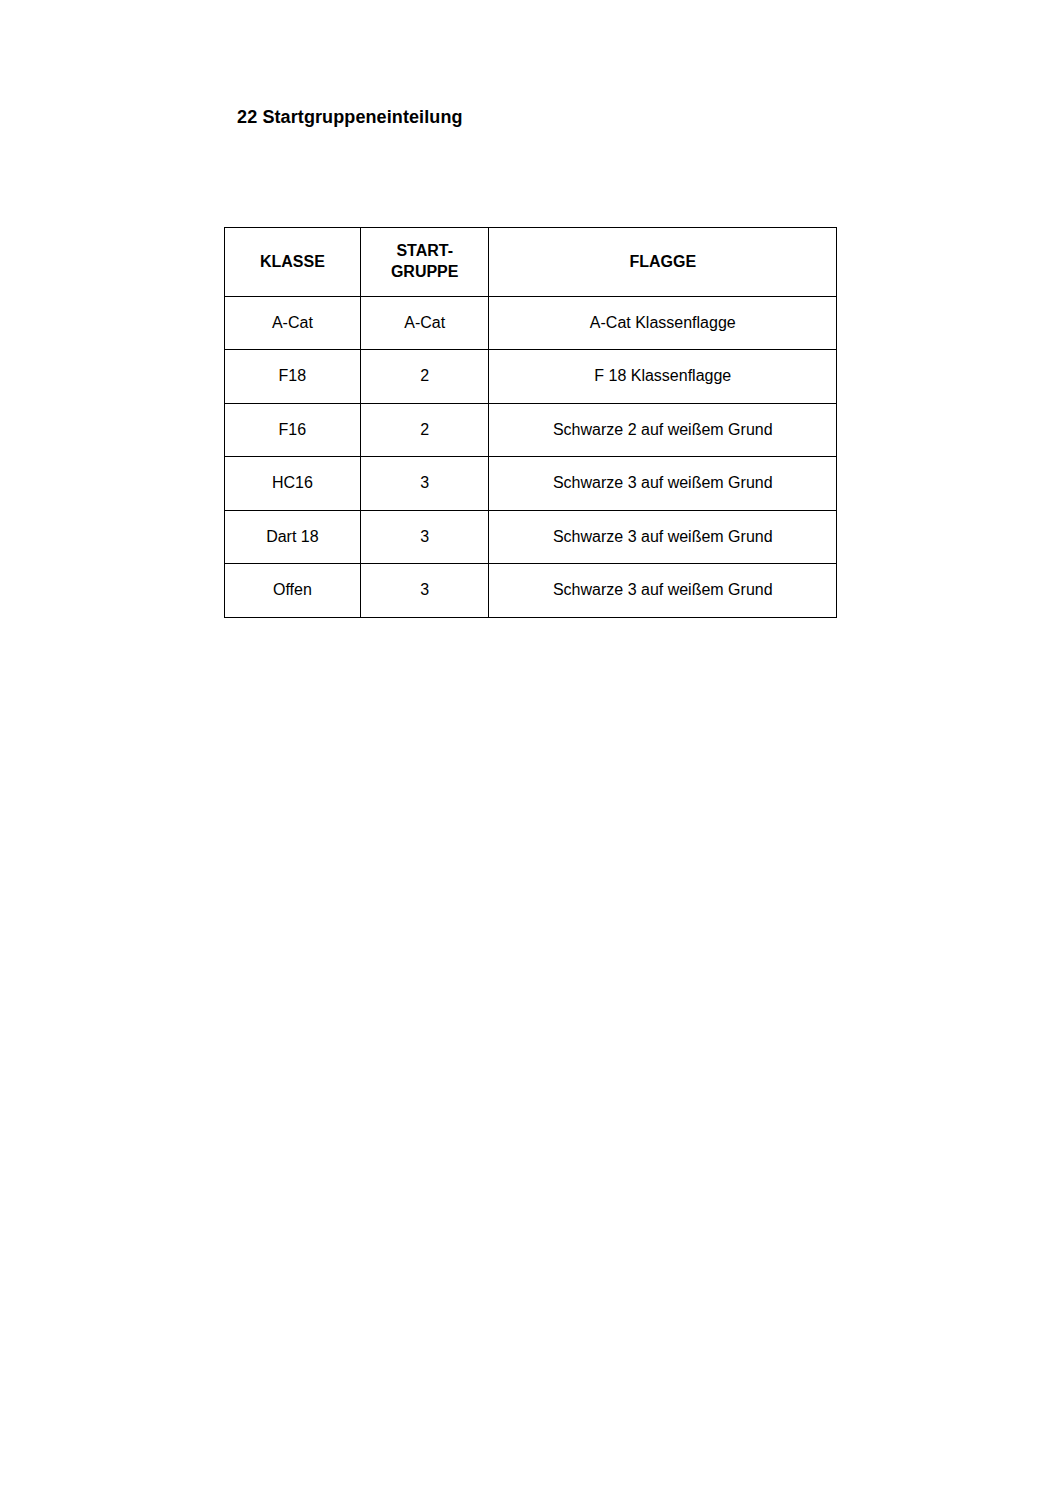22 Startgruppeneinteilung
| KLASSE | START- GRUPPE | FLAGGE |
| --- | --- | --- |
| A-Cat | A-Cat | A-Cat Klassenflagge |
| F18 | 2 | F 18 Klassenflagge |
| F16 | 2 | Schwarze 2 auf weißem Grund |
| HC16 | 3 | Schwarze 3 auf weißem Grund |
| Dart 18 | 3 | Schwarze 3 auf weißem Grund |
| Offen | 3 | Schwarze 3 auf weißem Grund |